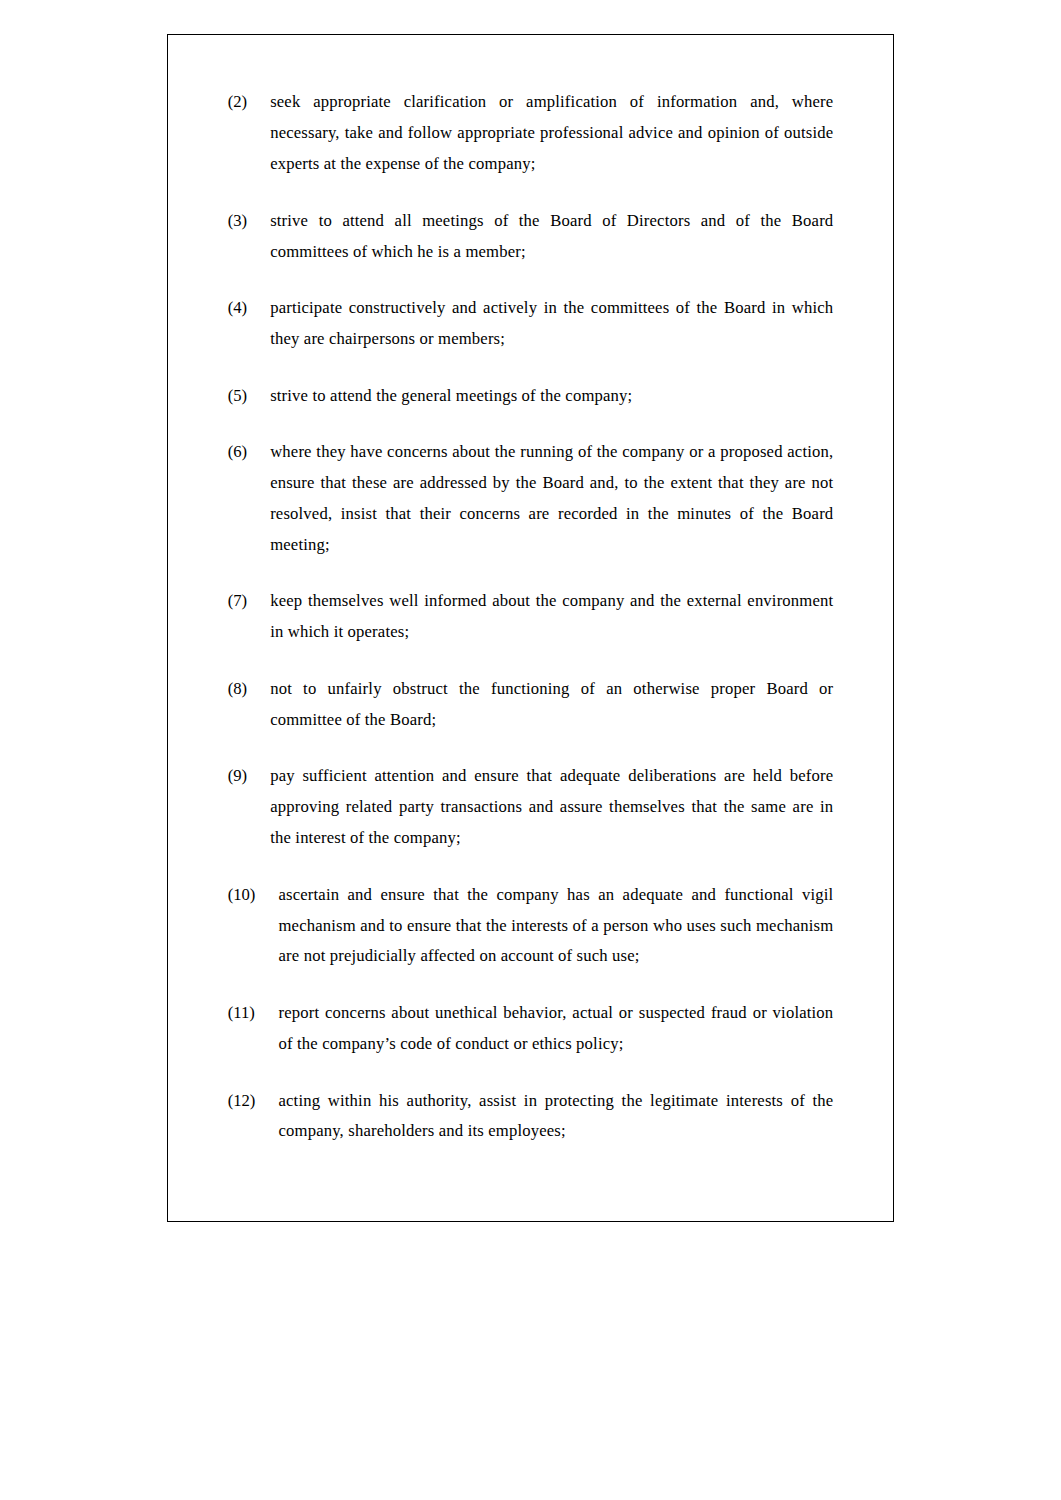(2) seek appropriate clarification or amplification of information and, where necessary, take and follow appropriate professional advice and opinion of outside experts at the expense of the company;
(3) strive to attend all meetings of the Board of Directors and of the Board committees of which he is a member;
(4) participate constructively and actively in the committees of the Board in which they are chairpersons or members;
(5) strive to attend the general meetings of the company;
(6) where they have concerns about the running of the company or a proposed action, ensure that these are addressed by the Board and, to the extent that they are not resolved, insist that their concerns are recorded in the minutes of the Board meeting;
(7) keep themselves well informed about the company and the external environment in which it operates;
(8) not to unfairly obstruct the functioning of an otherwise proper Board or committee of the Board;
(9) pay sufficient attention and ensure that adequate deliberations are held before approving related party transactions and assure themselves that the same are in the interest of the company;
(10) ascertain and ensure that the company has an adequate and functional vigil mechanism and to ensure that the interests of a person who uses such mechanism are not prejudicially affected on account of such use;
(11) report concerns about unethical behavior, actual or suspected fraud or violation of the company’s code of conduct or ethics policy;
(12) acting within his authority, assist in protecting the legitimate interests of the company, shareholders and its employees;